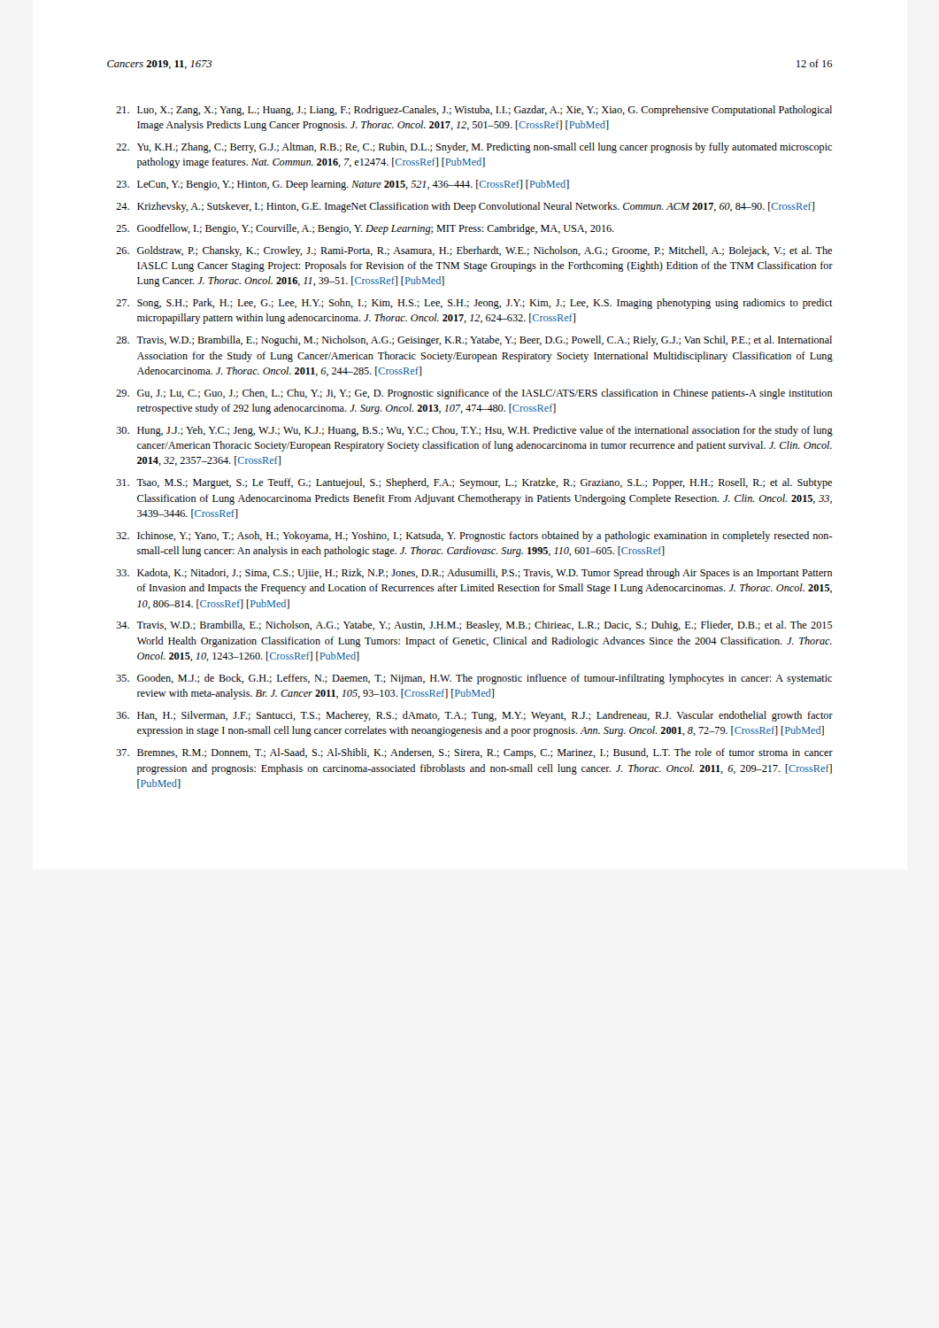Cancers 2019, 11, 1673 12 of 16
Luo, X.; Zang, X.; Yang, L.; Huang, J.; Liang, F.; Rodriguez-Canales, J.; Wistuba, I.I.; Gazdar, A.; Xie, Y.; Xiao, G. Comprehensive Computational Pathological Image Analysis Predicts Lung Cancer Prognosis. J. Thorac. Oncol. 2017, 12, 501–509. [CrossRef] [PubMed]
Yu, K.H.; Zhang, C.; Berry, G.J.; Altman, R.B.; Re, C.; Rubin, D.L.; Snyder, M. Predicting non-small cell lung cancer prognosis by fully automated microscopic pathology image features. Nat. Commun. 2016, 7, e12474. [CrossRef] [PubMed]
LeCun, Y.; Bengio, Y.; Hinton, G. Deep learning. Nature 2015, 521, 436–444. [CrossRef] [PubMed]
Krizhevsky, A.; Sutskever, I.; Hinton, G.E. ImageNet Classification with Deep Convolutional Neural Networks. Commun. ACM 2017, 60, 84–90. [CrossRef]
Goodfellow, I.; Bengio, Y.; Courville, A.; Bengio, Y. Deep Learning; MIT Press: Cambridge, MA, USA, 2016.
Goldstraw, P.; Chansky, K.; Crowley, J.; Rami-Porta, R.; Asamura, H.; Eberhardt, W.E.; Nicholson, A.G.; Groome, P.; Mitchell, A.; Bolejack, V.; et al. The IASLC Lung Cancer Staging Project: Proposals for Revision of the TNM Stage Groupings in the Forthcoming (Eighth) Edition of the TNM Classification for Lung Cancer. J. Thorac. Oncol. 2016, 11, 39–51. [CrossRef] [PubMed]
Song, S.H.; Park, H.; Lee, G.; Lee, H.Y.; Sohn, I.; Kim, H.S.; Lee, S.H.; Jeong, J.Y.; Kim, J.; Lee, K.S. Imaging phenotyping using radiomics to predict micropapillary pattern within lung adenocarcinoma. J. Thorac. Oncol. 2017, 12, 624–632. [CrossRef]
Travis, W.D.; Brambilla, E.; Noguchi, M.; Nicholson, A.G.; Geisinger, K.R.; Yatabe, Y.; Beer, D.G.; Powell, C.A.; Riely, G.J.; Van Schil, P.E.; et al. International Association for the Study of Lung Cancer/American Thoracic Society/European Respiratory Society International Multidisciplinary Classification of Lung Adenocarcinoma. J. Thorac. Oncol. 2011, 6, 244–285. [CrossRef]
Gu, J.; Lu, C.; Guo, J.; Chen, L.; Chu, Y.; Ji, Y.; Ge, D. Prognostic significance of the IASLC/ATS/ERS classification in Chinese patients-A single institution retrospective study of 292 lung adenocarcinoma. J. Surg. Oncol. 2013, 107, 474–480. [CrossRef]
Hung, J.J.; Yeh, Y.C.; Jeng, W.J.; Wu, K.J.; Huang, B.S.; Wu, Y.C.; Chou, T.Y.; Hsu, W.H. Predictive value of the international association for the study of lung cancer/American Thoracic Society/European Respiratory Society classification of lung adenocarcinoma in tumor recurrence and patient survival. J. Clin. Oncol. 2014, 32, 2357–2364. [CrossRef]
Tsao, M.S.; Marguet, S.; Le Teuff, G.; Lantuejoul, S.; Shepherd, F.A.; Seymour, L.; Kratzke, R.; Graziano, S.L.; Popper, H.H.; Rosell, R.; et al. Subtype Classification of Lung Adenocarcinoma Predicts Benefit From Adjuvant Chemotherapy in Patients Undergoing Complete Resection. J. Clin. Oncol. 2015, 33, 3439–3446. [CrossRef]
Ichinose, Y.; Yano, T.; Asoh, H.; Yokoyama, H.; Yoshino, I.; Katsuda, Y. Prognostic factors obtained by a pathologic examination in completely resected non-small-cell lung cancer: An analysis in each pathologic stage. J. Thorac. Cardiovasc. Surg. 1995, 110, 601–605. [CrossRef]
Kadota, K.; Nitadori, J.; Sima, C.S.; Ujiie, H.; Rizk, N.P.; Jones, D.R.; Adusumilli, P.S.; Travis, W.D. Tumor Spread through Air Spaces is an Important Pattern of Invasion and Impacts the Frequency and Location of Recurrences after Limited Resection for Small Stage I Lung Adenocarcinomas. J. Thorac. Oncol. 2015, 10, 806–814. [CrossRef] [PubMed]
Travis, W.D.; Brambilla, E.; Nicholson, A.G.; Yatabe, Y.; Austin, J.H.M.; Beasley, M.B.; Chirieac, L.R.; Dacic, S.; Duhig, E.; Flieder, D.B.; et al. The 2015 World Health Organization Classification of Lung Tumors: Impact of Genetic, Clinical and Radiologic Advances Since the 2004 Classification. J. Thorac. Oncol. 2015, 10, 1243–1260. [CrossRef] [PubMed]
Gooden, M.J.; de Bock, G.H.; Leffers, N.; Daemen, T.; Nijman, H.W. The prognostic influence of tumour-infiltrating lymphocytes in cancer: A systematic review with meta-analysis. Br. J. Cancer 2011, 105, 93–103. [CrossRef] [PubMed]
Han, H.; Silverman, J.F.; Santucci, T.S.; Macherey, R.S.; dAmato, T.A.; Tung, M.Y.; Weyant, R.J.; Landreneau, R.J. Vascular endothelial growth factor expression in stage I non-small cell lung cancer correlates with neoangiogenesis and a poor prognosis. Ann. Surg. Oncol. 2001, 8, 72–79. [CrossRef] [PubMed]
Bremnes, R.M.; Donnem, T.; Al-Saad, S.; Al-Shibli, K.; Andersen, S.; Sirera, R.; Camps, C.; Marinez, I.; Busund, L.T. The role of tumor stroma in cancer progression and prognosis: Emphasis on carcinoma-associated fibroblasts and non-small cell lung cancer. J. Thorac. Oncol. 2011, 6, 209–217. [CrossRef] [PubMed]